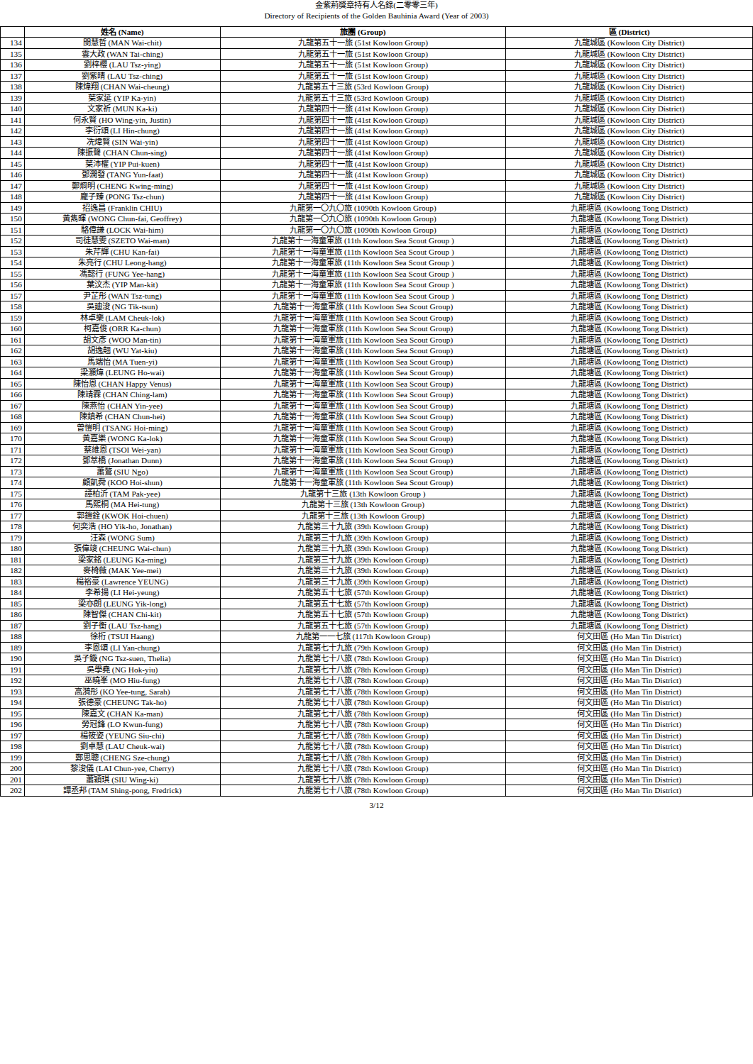金紫荊獎章持有人名錄(二零零三年)
Directory of Recipients of the Golden Bauhinia Award (Year of 2003)
| | 姓名 (Name) | 旅團 (Group) | 區 (District) |
| 134 | 閔慧哲 (MAN Wai-chit) | 九龍第五十一旅 (51st Kowloon Group) | 九龍城區 (Kowloon City District) |
| 135 | 雲大政 (WAN Tai-ching) | 九龍第五十一旅 (51st Kowloon Group) | 九龍城區 (Kowloon City District) |
| 136 | 劉梓櫻 (LAU Tsz-ying) | 九龍第五十一旅 (51st Kowloon Group) | 九龍城區 (Kowloon City District) |
| 137 | 劉紫晴 (LAU Tsz-ching) | 九龍第五十一旅 (51st Kowloon Group) | 九龍城區 (Kowloon City District) |
| 138 | 陳煒翔 (CHAN Wai-cheung) | 九龍第五十三旅 (53rd Kowloon Group) | 九龍城區 (Kowloon City District) |
| 139 | 葉家延 (YIP Ka-yin) | 九龍第五十三旅 (53rd Kowloon Group) | 九龍城區 (Kowloon City District) |
| 140 | 文家祈 (MUN Ka-ki) | 九龍第四十一旅 (41st Kowloon Group) | 九龍城區 (Kowloon City District) |
| 141 | 何永賢 (HO Wing-yin, Justin) | 九龍第四十一旅 (41st Kowloon Group) | 九龍城區 (Kowloon City District) |
| 142 | 李衍頌 (LI Hin-chung) | 九龍第四十一旅 (41st Kowloon Group) | 九龍城區 (Kowloon City District) |
| 143 | 冼煒賢 (SIN Wai-yin) | 九龍第四十一旅 (41st Kowloon Group) | 九龍城區 (Kowloon City District) |
| 144 | 陳振聲 (CHAN Chun-sing) | 九龍第四十一旅 (41st Kowloon Group) | 九龍城區 (Kowloon City District) |
| 145 | 葉沛權 (YIP Pui-kuen) | 九龍第四十一旅 (41st Kowloon Group) | 九龍城區 (Kowloon City District) |
| 146 | 鄧潤發 (TANG Yun-faat) | 九龍第四十一旅 (41st Kowloon Group) | 九龍城區 (Kowloon City District) |
| 147 | 鄭烱明 (CHENG Kwing-ming) | 九龍第四十一旅 (41st Kowloon Group) | 九龍城區 (Kowloon City District) |
| 148 | 龐子臻 (PONG Tsz-chun) | 九龍第四十一旅 (41st Kowloon Group) | 九龍城區 (Kowloon City District) |
| 149 | 招逸昌 (Franklin CHIU) | 九龍第一〇九〇旅 (1090th Kowloon Group) | 九龍塘區 (Kowloong Tong District) |
| 150 | 黃雋暉 (WONG Chun-fai, Geoffrey) | 九龍第一〇九〇旅 (1090th Kowloon Group) | 九龍塘區 (Kowloong Tong District) |
| 151 | 駱偉謙 (LOCK Wai-him) | 九龍第一〇九〇旅 (1090th Kowloon Group) | 九龍塘區 (Kowloong Tong District) |
| 152 | 司徒慧雯 (SZETO Wai-man) | 九龍第十一海童軍旅 (11th Kowloon Sea Scout Group ) | 九龍塘區 (Kowloong Tong District) |
| 153 | 朱芹輝 (CHU Kan-fai) | 九龍第十一海童軍旅 (11th Kowloon Sea Scout Group ) | 九龍塘區 (Kowloong Tong District) |
| 154 | 朱亮行 (CHU Leong-hang) | 九龍第十一海童軍旅 (11th Kowloon Sea Scout Group ) | 九龍塘區 (Kowloong Tong District) |
| 155 | 馮懿行 (FUNG Yee-hang) | 九龍第十一海童軍旅 (11th Kowloon Sea Scout Group ) | 九龍塘區 (Kowloong Tong District) |
| 156 | 葉汶杰 (YIP Man-kit) | 九龍第十一海童軍旅 (11th Kowloon Sea Scout Group ) | 九龍塘區 (Kowloong Tong District) |
| 157 | 尹芷彤 (WAN Tsz-tung) | 九龍第十一海童軍旅 (11th Kowloon Sea Scout Group ) | 九龍塘區 (Kowloong Tong District) |
| 158 | 吳廸浚 (NG Tik-tsun) | 九龍第十一海童軍旅 (11th Kowloon Sea Scout Group) | 九龍塘區 (Kowloong Tong District) |
| 159 | 林卓樂 (LAM Cheuk-lok) | 九龍第十一海童軍旅 (11th Kowloon Sea Scout Group) | 九龍塘區 (Kowloong Tong District) |
| 160 | 柯嘉俊 (ORR Ka-chun) | 九龍第十一海童軍旅 (11th Kowloon Sea Scout Group) | 九龍塘區 (Kowloong Tong District) |
| 161 | 胡文彥 (WOO Man-tin) | 九龍第十一海童軍旅 (11th Kowloon Sea Scout Group) | 九龍塘區 (Kowloong Tong District) |
| 162 | 胡逸翹 (WU Yat-kiu) | 九龍第十一海童軍旅 (11th Kowloon Sea Scout Group) | 九龍塘區 (Kowloong Tong District) |
| 163 | 馬端怡 (MA Tuen-yi) | 九龍第十一海童軍旅 (11th Kowloon Sea Scout Group) | 九龍塘區 (Kowloong Tong District) |
| 164 | 梁灝煒 (LEUNG Ho-wai) | 九龍第十一海童軍旅 (11th Kowloon Sea Scout Group) | 九龍塘區 (Kowloong Tong District) |
| 165 | 陳怡恩 (CHAN Happy Venus) | 九龍第十一海童軍旅 (11th Kowloon Sea Scout Group) | 九龍塘區 (Kowloong Tong District) |
| 166 | 陳靖霖 (CHAN Ching-lam) | 九龍第十一海童軍旅 (11th Kowloon Sea Scout Group) | 九龍塘區 (Kowloong Tong District) |
| 167 | 陳燕怡 (CHAN Yin-yee) | 九龍第十一海童軍旅 (11th Kowloon Sea Scout Group) | 九龍塘區 (Kowloong Tong District) |
| 168 | 陳鎮希 (CHAN Chun-hei) | 九龍第十一海童軍旅 (11th Kowloon Sea Scout Group) | 九龍塘區 (Kowloong Tong District) |
| 169 | 曾愷明 (TSANG Hoi-ming) | 九龍第十一海童軍旅 (11th Kowloon Sea Scout Group) | 九龍塘區 (Kowloong Tong District) |
| 170 | 黃嘉樂 (WONG Ka-lok) | 九龍第十一海童軍旅 (11th Kowloon Sea Scout Group) | 九龍塘區 (Kowloong Tong District) |
| 171 | 蔡維恩 (TSOI Wei-yan) | 九龍第十一海童軍旅 (11th Kowloon Sea Scout Group) | 九龍塘區 (Kowloong Tong District) |
| 172 | 鄧萃橋 (Jonathan Dunn) | 九龍第十一海童軍旅 (11th Kowloon Sea Scout Group) | 九龍塘區 (Kowloong Tong District) |
| 173 | 蕭鷔 (SIU Ngo) | 九龍第十一海童軍旅 (11th Kowloon Sea Scout Group) | 九龍塘區 (Kowloong Tong District) |
| 174 | 顧凱舜 (KOO Hoi-shun) | 九龍第十一海童軍旅 (11th Kowloon Sea Scout Group) | 九龍塘區 (Kowloong Tong District) |
| 175 | 譚柏沂 (TAM Pak-yee) | 九龍第十三旅 (13th Kowloon Group ) | 九龍塘區 (Kowloong Tong District) |
| 176 | 馬熙桐 (MA Hei-tung) | 九龍第十三旅 (13th Kowloon Group) | 九龍塘區 (Kowloong Tong District) |
| 177 | 郭鎧銓 (KWOK Hoi-chuen) | 九龍第十三旅 (13th Kowloon Group) | 九龍塘區 (Kowloong Tong District) |
| 178 | 何奕浩 (HO Yik-ho, Jonathan) | 九龍第三十九旅 (39th Kowloon Group) | 九龍塘區 (Kowloong Tong District) |
| 179 | 汪森 (WONG Sum) | 九龍第三十九旅 (39th Kowloon Group) | 九龍塘區 (Kowloong Tong District) |
| 180 | 張偉竣 (CHEUNG Wai-chun) | 九龍第三十九旅 (39th Kowloon Group) | 九龍塘區 (Kowloong Tong District) |
| 181 | 梁家銘 (LEUNG Ka-ming) | 九龍第三十九旅 (39th Kowloon Group) | 九龍塘區 (Kowloong Tong District) |
| 182 | 麥椅薇 (MAK Yee-mei) | 九龍第三十九旅 (39th Kowloon Group) | 九龍塘區 (Kowloong Tong District) |
| 183 | 楊裕豪 (Lawrence YEUNG) | 九龍第三十九旅 (39th Kowloon Group) | 九龍塘區 (Kowloong Tong District) |
| 184 | 李希揚 (LI Hei-yeung) | 九龍第五十七旅 (57th Kowloon Group) | 九龍塘區 (Kowloong Tong District) |
| 185 | 梁亦朗 (LEUNG Yik-long) | 九龍第五十七旅 (57th Kowloon Group) | 九龍塘區 (Kowloong Tong District) |
| 186 | 陳智傑 (CHAN Chi-kit) | 九龍第五十七旅 (57th Kowloon Group) | 九龍塘區 (Kowloong Tong District) |
| 187 | 劉子衡 (LAU Tsz-hang) | 九龍第五十七旅 (57th Kowloon Group) | 九龍塘區 (Kowloong Tong District) |
| 188 | 徐桁 (TSUI Haang) | 九龍第一一七旅 (117th Kowloon Group) | 何文田區 (Ho Man Tin District) |
| 189 | 李恩頌 (LI Yan-chung) | 九龍第七十九旅 (79th Kowloon Group) | 何文田區 (Ho Man Tin District) |
| 190 | 吳子鏇 (NG Tsz-suen, Thelia) | 九龍第七十八旅 (78th Kowloon Group) | 何文田區 (Ho Man Tin District) |
| 191 | 吳學堯 (NG Hok-yiu) | 九龍第七十八旅 (78th Kowloon Group) | 何文田區 (Ho Man Tin District) |
| 192 | 巫曉峯 (MO Hiu-fung) | 九龍第七十八旅 (78th Kowloon Group) | 何文田區 (Ho Man Tin District) |
| 193 | 高漪彤 (KO Yee-tung, Sarah) | 九龍第七十八旅 (78th Kowloon Group) | 何文田區 (Ho Man Tin District) |
| 194 | 張德豪 (CHEUNG Tak-ho) | 九龍第七十八旅 (78th Kowloon Group) | 何文田區 (Ho Man Tin District) |
| 195 | 陳嘉文 (CHAN Ka-man) | 九龍第七十八旅 (78th Kowloon Group) | 何文田區 (Ho Man Tin District) |
| 196 | 勞冠鋒 (LO Kwun-fung) | 九龍第七十八旅 (78th Kowloon Group) | 何文田區 (Ho Man Tin District) |
| 197 | 楊筱姿 (YEUNG Siu-chi) | 九龍第七十八旅 (78th Kowloon Group) | 何文田區 (Ho Man Tin District) |
| 198 | 劉卓慧 (LAU Cheuk-wai) | 九龍第七十八旅 (78th Kowloon Group) | 何文田區 (Ho Man Tin District) |
| 199 | 鄭思聰 (CHENG Sze-chung) | 九龍第七十八旅 (78th Kowloon Group) | 何文田區 (Ho Man Tin District) |
| 200 | 黎浚儀 (LAI Chun-yee, Cherry) | 九龍第七十八旅 (78th Kowloon Group) | 何文田區 (Ho Man Tin District) |
| 201 | 蕭穎琪 (SIU Wing-ki) | 九龍第七十八旅 (78th Kowloon Group) | 何文田區 (Ho Man Tin District) |
| 202 | 譚丞邦 (TAM Shing-pong, Fredrick) | 九龍第七十八旅 (78th Kowloon Group) | 何文田區 (Ho Man Tin District) |
3/12